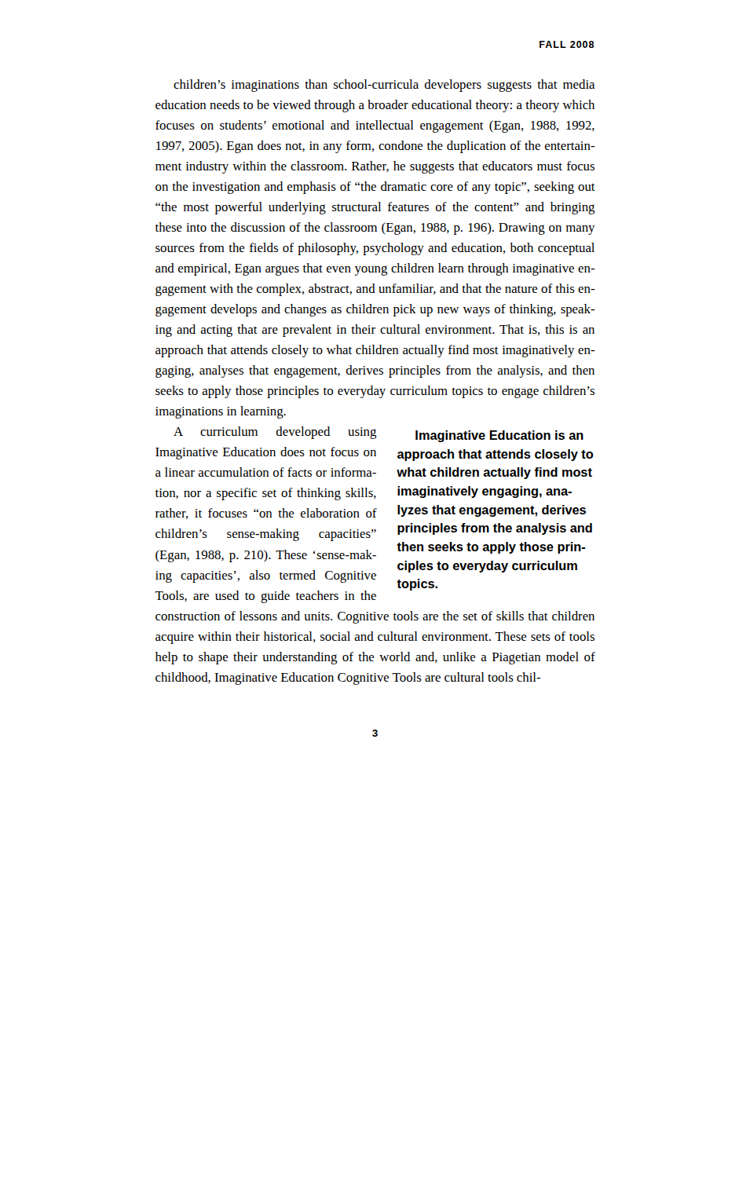FALL 2008
children’s imaginations than school-curricula developers suggests that media education needs to be viewed through a broader educational theory: a theory which focuses on students’ emotional and intellectual engagement (Egan, 1988, 1992, 1997, 2005). Egan does not, in any form, condone the duplication of the entertainment industry within the classroom. Rather, he suggests that educators must focus on the investigation and emphasis of “the dramatic core of any topic”, seeking out “the most powerful underlying structural features of the content” and bringing these into the discussion of the classroom (Egan, 1988, p. 196). Drawing on many sources from the fields of philosophy, psychology and education, both conceptual and empirical, Egan argues that even young children learn through imaginative engagement with the complex, abstract, and unfamiliar, and that the nature of this engagement develops and changes as children pick up new ways of thinking, speaking and acting that are prevalent in their cultural environment. That is, this is an approach that attends closely to what children actually find most imaginatively engaging, analyses that engagement, derives principles from the analysis, and then seeks to apply those principles to everyday curriculum topics to engage children’s imaginations in learning.
Imaginative Education is an approach that attends closely to what children actually find most imaginatively engaging, analyzes that engagement, derives principles from the analysis and then seeks to apply those principles to everyday curriculum topics.
A curriculum developed using Imaginative Education does not focus on a linear accumulation of facts or information, nor a specific set of thinking skills, rather, it focuses “on the elaboration of children’s sense-making capacities” (Egan, 1988, p. 210). These ‘sense-making capacities’, also termed Cognitive Tools, are used to guide teachers in the construction of lessons and units. Cognitive tools are the set of skills that children acquire within their historical, social and cultural environment. These sets of tools help to shape their understanding of the world and, unlike a Piagetian model of childhood, Imaginative Education Cognitive Tools are cultural tools chil-
3